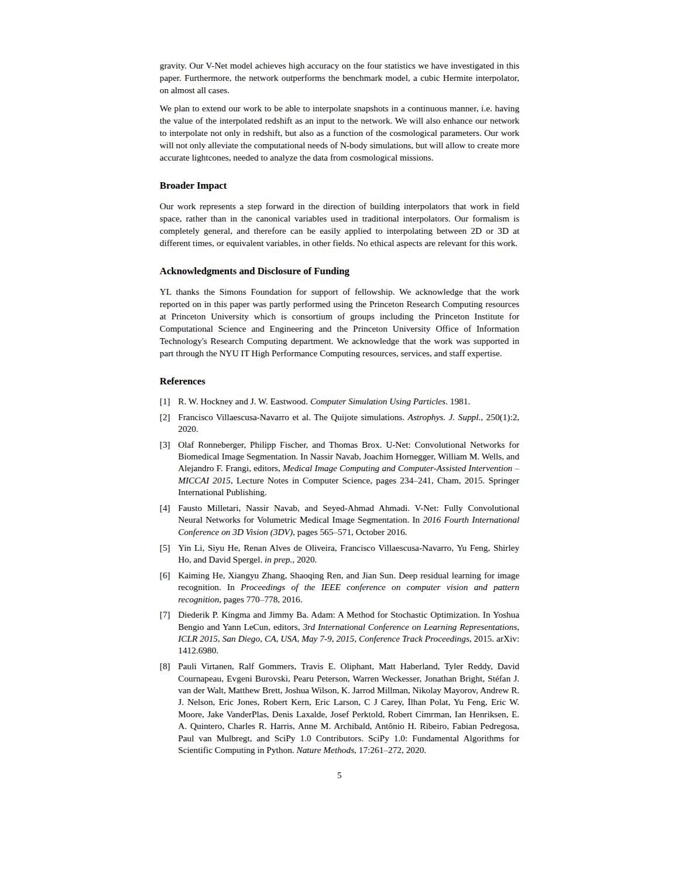gravity. Our V-Net model achieves high accuracy on the four statistics we have investigated in this paper. Furthermore, the network outperforms the benchmark model, a cubic Hermite interpolator, on almost all cases.
We plan to extend our work to be able to interpolate snapshots in a continuous manner, i.e. having the value of the interpolated redshift as an input to the network. We will also enhance our network to interpolate not only in redshift, but also as a function of the cosmological parameters. Our work will not only alleviate the computational needs of N-body simulations, but will allow to create more accurate lightcones, needed to analyze the data from cosmological missions.
Broader Impact
Our work represents a step forward in the direction of building interpolators that work in field space, rather than in the canonical variables used in traditional interpolators. Our formalism is completely general, and therefore can be easily applied to interpolating between 2D or 3D at different times, or equivalent variables, in other fields. No ethical aspects are relevant for this work.
Acknowledgments and Disclosure of Funding
YL thanks the Simons Foundation for support of fellowship. We acknowledge that the work reported on in this paper was partly performed using the Princeton Research Computing resources at Princeton University which is consortium of groups including the Princeton Institute for Computational Science and Engineering and the Princeton University Office of Information Technology's Research Computing department. We acknowledge that the work was supported in part through the NYU IT High Performance Computing resources, services, and staff expertise.
References
[1] R. W. Hockney and J. W. Eastwood. Computer Simulation Using Particles. 1981.
[2] Francisco Villaescusa-Navarro et al. The Quijote simulations. Astrophys. J. Suppl., 250(1):2, 2020.
[3] Olaf Ronneberger, Philipp Fischer, and Thomas Brox. U-Net: Convolutional Networks for Biomedical Image Segmentation. In Nassir Navab, Joachim Hornegger, William M. Wells, and Alejandro F. Frangi, editors, Medical Image Computing and Computer-Assisted Intervention – MICCAI 2015, Lecture Notes in Computer Science, pages 234–241, Cham, 2015. Springer International Publishing.
[4] Fausto Milletari, Nassir Navab, and Seyed-Ahmad Ahmadi. V-Net: Fully Convolutional Neural Networks for Volumetric Medical Image Segmentation. In 2016 Fourth International Conference on 3D Vision (3DV), pages 565–571, October 2016.
[5] Yin Li, Siyu He, Renan Alves de Oliveira, Francisco Villaescusa-Navarro, Yu Feng, Shirley Ho, and David Spergel. in prep., 2020.
[6] Kaiming He, Xiangyu Zhang, Shaoqing Ren, and Jian Sun. Deep residual learning for image recognition. In Proceedings of the IEEE conference on computer vision and pattern recognition, pages 770–778, 2016.
[7] Diederik P. Kingma and Jimmy Ba. Adam: A Method for Stochastic Optimization. In Yoshua Bengio and Yann LeCun, editors, 3rd International Conference on Learning Representations, ICLR 2015, San Diego, CA, USA, May 7-9, 2015, Conference Track Proceedings, 2015. arXiv: 1412.6980.
[8] Pauli Virtanen, Ralf Gommers, Travis E. Oliphant, Matt Haberland, Tyler Reddy, David Cournapeau, Evgeni Burovski, Pearu Peterson, Warren Weckesser, Jonathan Bright, Stéfan J. van der Walt, Matthew Brett, Joshua Wilson, K. Jarrod Millman, Nikolay Mayorov, Andrew R. J. Nelson, Eric Jones, Robert Kern, Eric Larson, C J Carey, İlhan Polat, Yu Feng, Eric W. Moore, Jake VanderPlas, Denis Laxalde, Josef Perktold, Robert Cimrman, Ian Henriksen, E. A. Quintero, Charles R. Harris, Anne M. Archibald, Antônio H. Ribeiro, Fabian Pedregosa, Paul van Mulbregt, and SciPy 1.0 Contributors. SciPy 1.0: Fundamental Algorithms for Scientific Computing in Python. Nature Methods, 17:261–272, 2020.
5